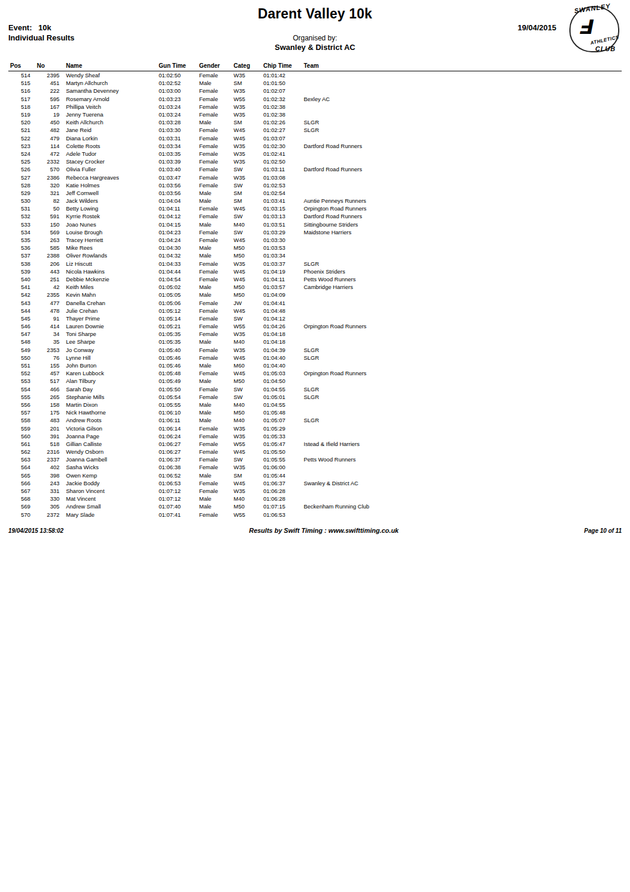SWANLEY
ⅎ
ATHLETICS
CLUB
Darent Valley 10k
Event: 10k
19/04/2015
Individual Results
Organised by:
Swanley & District AC
| Pos | No | Name | Gun Time | Gender | Categ | Chip Time | Team |
| --- | --- | --- | --- | --- | --- | --- | --- |
| 514 | 2395 | Wendy Sheaf | 01:02:50 | Female | W35 | 01:01:42 | |
| 515 | 451 | Martyn Allchurch | 01:02:52 | Male | SM | 01:01:50 | |
| 516 | 222 | Samantha Devenney | 01:03:00 | Female | W35 | 01:02:07 | |
| 517 | 595 | Rosemary Arnold | 01:03:23 | Female | W55 | 01:02:32 | Bexley AC |
| 518 | 167 | Phillipa Veitch | 01:03:24 | Female | W35 | 01:02:38 | |
| 519 | 19 | Jenny Tuerena | 01:03:24 | Female | W35 | 01:02:38 | |
| 520 | 450 | Keith Allchurch | 01:03:28 | Male | SM | 01:02:26 | SLGR |
| 521 | 482 | Jane Reid | 01:03:30 | Female | W45 | 01:02:27 | SLGR |
| 522 | 479 | Diana Lorkin | 01:03:31 | Female | W45 | 01:03:07 | |
| 523 | 114 | Colette Roots | 01:03:34 | Female | W35 | 01:02:30 | Dartford Road Runners |
| 524 | 472 | Adele Tudor | 01:03:35 | Female | W35 | 01:02:41 | |
| 525 | 2332 | Stacey Crocker | 01:03:39 | Female | W35 | 01:02:50 | |
| 526 | 570 | Olivia Fuller | 01:03:40 | Female | SW | 01:03:11 | Dartford Road Runners |
| 527 | 2386 | Rebecca Hargreaves | 01:03:47 | Female | W35 | 01:03:08 | |
| 528 | 320 | Katie Holmes | 01:03:56 | Female | SW | 01:02:53 | |
| 529 | 321 | Jeff Cornwell | 01:03:56 | Male | SM | 01:02:54 | |
| 530 | 82 | Jack Wilders | 01:04:04 | Male | SM | 01:03:41 | Auntie Penneys Runners |
| 531 | 50 | Betty Lowing | 01:04:11 | Female | W45 | 01:03:15 | Orpington Road Runners |
| 532 | 591 | Kyrrie Rostek | 01:04:12 | Female | SW | 01:03:13 | Dartford Road Runners |
| 533 | 150 | Joao Nunes | 01:04:15 | Male | M40 | 01:03:51 | Sittingbourne Striders |
| 534 | 569 | Louise Brough | 01:04:23 | Female | SW | 01:03:29 | Maidstone Harriers |
| 535 | 263 | Tracey Herriett | 01:04:24 | Female | W45 | 01:03:30 | |
| 536 | 585 | Mike Rees | 01:04:30 | Male | M50 | 01:03:53 | |
| 537 | 2388 | Oliver Rowlands | 01:04:32 | Male | M50 | 01:03:34 | |
| 538 | 206 | Liz Hiscutt | 01:04:33 | Female | W35 | 01:03:37 | SLGR |
| 539 | 443 | Nicola Hawkins | 01:04:44 | Female | W45 | 01:04:19 | Phoenix Striders |
| 540 | 251 | Debbie Mckenzie | 01:04:54 | Female | W45 | 01:04:11 | Petts Wood Runners |
| 541 | 42 | Keith Miles | 01:05:02 | Male | M50 | 01:03:57 | Cambridge Harriers |
| 542 | 2355 | Kevin Mahn | 01:05:05 | Male | M50 | 01:04:09 | |
| 543 | 477 | Danella Crehan | 01:05:06 | Female | JW | 01:04:41 | |
| 544 | 478 | Julie Crehan | 01:05:12 | Female | W45 | 01:04:48 | |
| 545 | 91 | Thayer Prime | 01:05:14 | Female | SW | 01:04:12 | |
| 546 | 414 | Lauren Downie | 01:05:21 | Female | W55 | 01:04:26 | Orpington Road Runners |
| 547 | 34 | Toni Sharpe | 01:05:35 | Female | W35 | 01:04:18 | |
| 548 | 35 | Lee Sharpe | 01:05:35 | Male | M40 | 01:04:18 | |
| 549 | 2353 | Jo Conway | 01:05:40 | Female | W35 | 01:04:39 | SLGR |
| 550 | 76 | Lynne Hill | 01:05:46 | Female | W45 | 01:04:40 | SLGR |
| 551 | 155 | John Burton | 01:05:46 | Male | M60 | 01:04:40 | |
| 552 | 457 | Karen Lubbock | 01:05:48 | Female | W45 | 01:05:03 | Orpington Road Runners |
| 553 | 517 | Alan Tilbury | 01:05:49 | Male | M50 | 01:04:50 | |
| 554 | 466 | Sarah Day | 01:05:50 | Female | SW | 01:04:55 | SLGR |
| 555 | 265 | Stephanie Mills | 01:05:54 | Female | SW | 01:05:01 | SLGR |
| 556 | 158 | Martin Dixon | 01:05:55 | Male | M40 | 01:04:55 | |
| 557 | 175 | Nick Hawthorne | 01:06:10 | Male | M50 | 01:05:48 | |
| 558 | 483 | Andrew Roots | 01:06:11 | Male | M40 | 01:05:07 | SLGR |
| 559 | 201 | Victoria Gilson | 01:06:14 | Female | W35 | 01:05:29 | |
| 560 | 391 | Joanna Page | 01:06:24 | Female | W35 | 01:05:33 | |
| 561 | 518 | Gillian Calliste | 01:06:27 | Female | W55 | 01:05:47 | Istead & Ifield Harriers |
| 562 | 2316 | Wendy Osborn | 01:06:27 | Female | W45 | 01:05:50 | |
| 563 | 2337 | Joanna Gambell | 01:06:37 | Female | SW | 01:05:55 | Petts Wood Runners |
| 564 | 402 | Sasha Wicks | 01:06:38 | Female | W35 | 01:06:00 | |
| 565 | 398 | Owen Kemp | 01:06:52 | Male | SM | 01:05:44 | |
| 566 | 243 | Jackie Boddy | 01:06:53 | Female | W45 | 01:06:37 | Swanley & District AC |
| 567 | 331 | Sharon Vincent | 01:07:12 | Female | W35 | 01:06:28 | |
| 568 | 330 | Mat Vincent | 01:07:12 | Male | M40 | 01:06:28 | |
| 569 | 305 | Andrew Small | 01:07:40 | Male | M50 | 01:07:15 | Beckenham Running Club |
| 570 | 2372 | Mary Slade | 01:07:41 | Female | W55 | 01:06:53 | |
19/04/2015 13:58:02
Results by Swift Timing : www.swifttiming.co.uk
Page 10 of 11